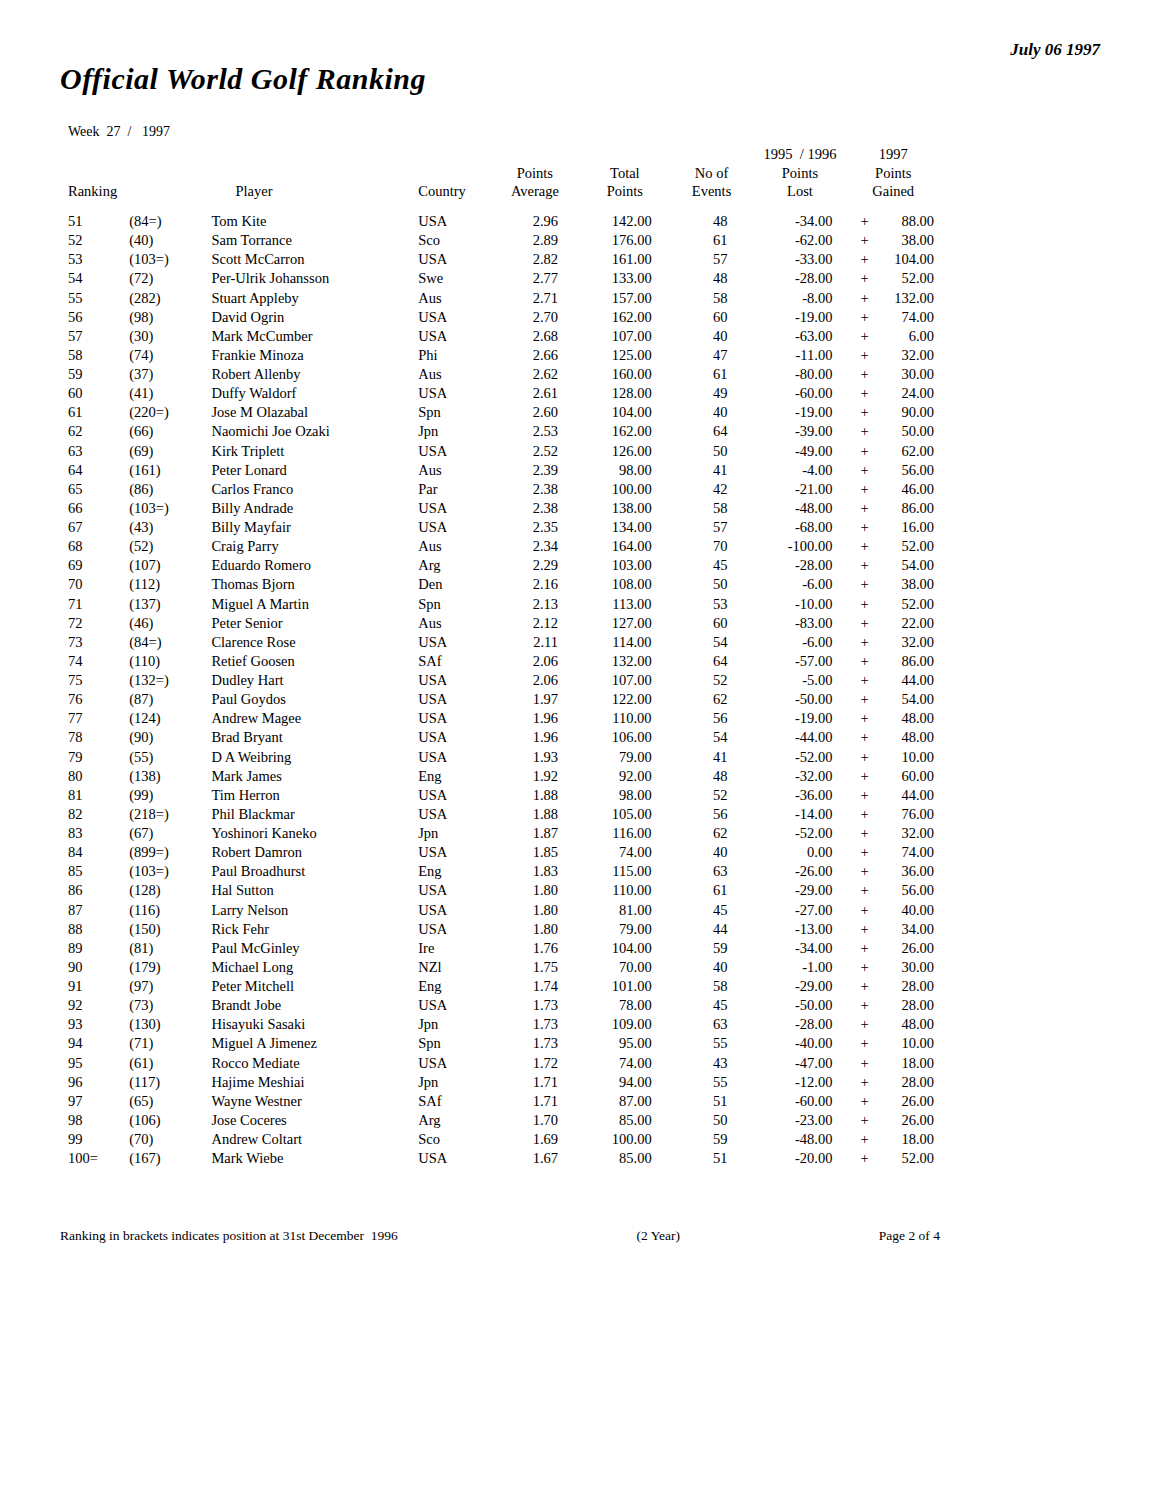July 06 1997
Official World Golf Ranking
Week 27 / 1997
| | | | | 1995 / 1996 | 1997 |
| --- | --- | --- | --- | --- | --- |
| | Points | Total | No of | Points | Points |
| Ranking | | Player | Country | Average | Points | Events | Lost | Gained |
| 51 | (84=) | Tom Kite | USA | 2.96 | 142.00 | 48 | -34.00 | + | 88.00 |
| 52 | (40) | Sam Torrance | Sco | 2.89 | 176.00 | 61 | -62.00 | + | 38.00 |
| 53 | (103=) | Scott McCarron | USA | 2.82 | 161.00 | 57 | -33.00 | + | 104.00 |
| 54 | (72) | Per-Ulrik Johansson | Swe | 2.77 | 133.00 | 48 | -28.00 | + | 52.00 |
| 55 | (282) | Stuart Appleby | Aus | 2.71 | 157.00 | 58 | -8.00 | + | 132.00 |
| 56 | (98) | David Ogrin | USA | 2.70 | 162.00 | 60 | -19.00 | + | 74.00 |
| 57 | (30) | Mark McCumber | USA | 2.68 | 107.00 | 40 | -63.00 | + | 6.00 |
| 58 | (74) | Frankie Minoza | Phi | 2.66 | 125.00 | 47 | -11.00 | + | 32.00 |
| 59 | (37) | Robert Allenby | Aus | 2.62 | 160.00 | 61 | -80.00 | + | 30.00 |
| 60 | (41) | Duffy Waldorf | USA | 2.61 | 128.00 | 49 | -60.00 | + | 24.00 |
| 61 | (220=) | Jose M Olazabal | Spn | 2.60 | 104.00 | 40 | -19.00 | + | 90.00 |
| 62 | (66) | Naomichi Joe Ozaki | Jpn | 2.53 | 162.00 | 64 | -39.00 | + | 50.00 |
| 63 | (69) | Kirk Triplett | USA | 2.52 | 126.00 | 50 | -49.00 | + | 62.00 |
| 64 | (161) | Peter Lonard | Aus | 2.39 | 98.00 | 41 | -4.00 | + | 56.00 |
| 65 | (86) | Carlos Franco | Par | 2.38 | 100.00 | 42 | -21.00 | + | 46.00 |
| 66 | (103=) | Billy Andrade | USA | 2.38 | 138.00 | 58 | -48.00 | + | 86.00 |
| 67 | (43) | Billy Mayfair | USA | 2.35 | 134.00 | 57 | -68.00 | + | 16.00 |
| 68 | (52) | Craig Parry | Aus | 2.34 | 164.00 | 70 | -100.00 | + | 52.00 |
| 69 | (107) | Eduardo Romero | Arg | 2.29 | 103.00 | 45 | -28.00 | + | 54.00 |
| 70 | (112) | Thomas Bjorn | Den | 2.16 | 108.00 | 50 | -6.00 | + | 38.00 |
| 71 | (137) | Miguel A Martin | Spn | 2.13 | 113.00 | 53 | -10.00 | + | 52.00 |
| 72 | (46) | Peter Senior | Aus | 2.12 | 127.00 | 60 | -83.00 | + | 22.00 |
| 73 | (84=) | Clarence Rose | USA | 2.11 | 114.00 | 54 | -6.00 | + | 32.00 |
| 74 | (110) | Retief Goosen | SAf | 2.06 | 132.00 | 64 | -57.00 | + | 86.00 |
| 75 | (132=) | Dudley Hart | USA | 2.06 | 107.00 | 52 | -5.00 | + | 44.00 |
| 76 | (87) | Paul Goydos | USA | 1.97 | 122.00 | 62 | -50.00 | + | 54.00 |
| 77 | (124) | Andrew Magee | USA | 1.96 | 110.00 | 56 | -19.00 | + | 48.00 |
| 78 | (90) | Brad Bryant | USA | 1.96 | 106.00 | 54 | -44.00 | + | 48.00 |
| 79 | (55) | D A Weibring | USA | 1.93 | 79.00 | 41 | -52.00 | + | 10.00 |
| 80 | (138) | Mark James | Eng | 1.92 | 92.00 | 48 | -32.00 | + | 60.00 |
| 81 | (99) | Tim Herron | USA | 1.88 | 98.00 | 52 | -36.00 | + | 44.00 |
| 82 | (218=) | Phil Blackmar | USA | 1.88 | 105.00 | 56 | -14.00 | + | 76.00 |
| 83 | (67) | Yoshinori Kaneko | Jpn | 1.87 | 116.00 | 62 | -52.00 | + | 32.00 |
| 84 | (899=) | Robert Damron | USA | 1.85 | 74.00 | 40 | 0.00 | + | 74.00 |
| 85 | (103=) | Paul Broadhurst | Eng | 1.83 | 115.00 | 63 | -26.00 | + | 36.00 |
| 86 | (128) | Hal Sutton | USA | 1.80 | 110.00 | 61 | -29.00 | + | 56.00 |
| 87 | (116) | Larry Nelson | USA | 1.80 | 81.00 | 45 | -27.00 | + | 40.00 |
| 88 | (150) | Rick Fehr | USA | 1.80 | 79.00 | 44 | -13.00 | + | 34.00 |
| 89 | (81) | Paul McGinley | Ire | 1.76 | 104.00 | 59 | -34.00 | + | 26.00 |
| 90 | (179) | Michael Long | NZl | 1.75 | 70.00 | 40 | -1.00 | + | 30.00 |
| 91 | (97) | Peter Mitchell | Eng | 1.74 | 101.00 | 58 | -29.00 | + | 28.00 |
| 92 | (73) | Brandt Jobe | USA | 1.73 | 78.00 | 45 | -50.00 | + | 28.00 |
| 93 | (130) | Hisayuki Sasaki | Jpn | 1.73 | 109.00 | 63 | -28.00 | + | 48.00 |
| 94 | (71) | Miguel A Jimenez | Spn | 1.73 | 95.00 | 55 | -40.00 | + | 10.00 |
| 95 | (61) | Rocco Mediate | USA | 1.72 | 74.00 | 43 | -47.00 | + | 18.00 |
| 96 | (117) | Hajime Meshiai | Jpn | 1.71 | 94.00 | 55 | -12.00 | + | 28.00 |
| 97 | (65) | Wayne Westner | SAf | 1.71 | 87.00 | 51 | -60.00 | + | 26.00 |
| 98 | (106) | Jose Coceres | Arg | 1.70 | 85.00 | 50 | -23.00 | + | 26.00 |
| 99 | (70) | Andrew Coltart | Sco | 1.69 | 100.00 | 59 | -48.00 | + | 18.00 |
| 100= | (167) | Mark Wiebe | USA | 1.67 | 85.00 | 51 | -20.00 | + | 52.00 |
Ranking in brackets indicates position at 31st December 1996
(2 Year)
Page 2 of 4